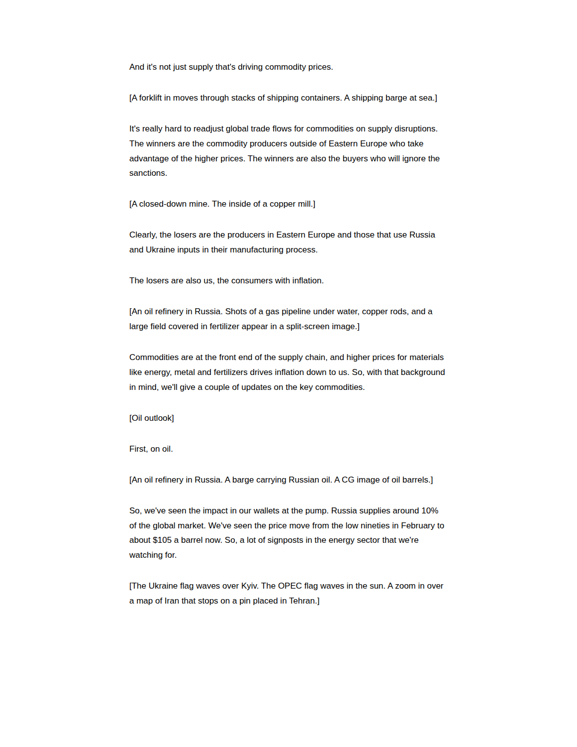And it's not just supply that's driving commodity prices.
[A forklift in moves through stacks of shipping containers. A shipping barge at sea.]
It's really hard to readjust global trade flows for commodities on supply disruptions. The winners are the commodity producers outside of Eastern Europe who take advantage of the higher prices. The winners are also the buyers who will ignore the sanctions.
[A closed-down mine. The inside of a copper mill.]
Clearly, the losers are the producers in Eastern Europe and those that use Russia and Ukraine inputs in their manufacturing process.
The losers are also us, the consumers with inflation.
[An oil refinery in Russia. Shots of a gas pipeline under water, copper rods, and a large field covered in fertilizer appear in a split-screen image.]
Commodities are at the front end of the supply chain, and higher prices for materials like energy, metal and fertilizers drives inflation down to us. So, with that background in mind, we'll give a couple of updates on the key commodities.
[Oil outlook]
First, on oil.
[An oil refinery in Russia. A barge carrying Russian oil. A CG image of oil barrels.]
So, we've seen the impact in our wallets at the pump. Russia supplies around 10% of the global market. We've seen the price move from the low nineties in February to about $105 a barrel now. So, a lot of signposts in the energy sector that we're watching for.
[The Ukraine flag waves over Kyiv. The OPEC flag waves in the sun. A zoom in over a map of Iran that stops on a pin placed in Tehran.]